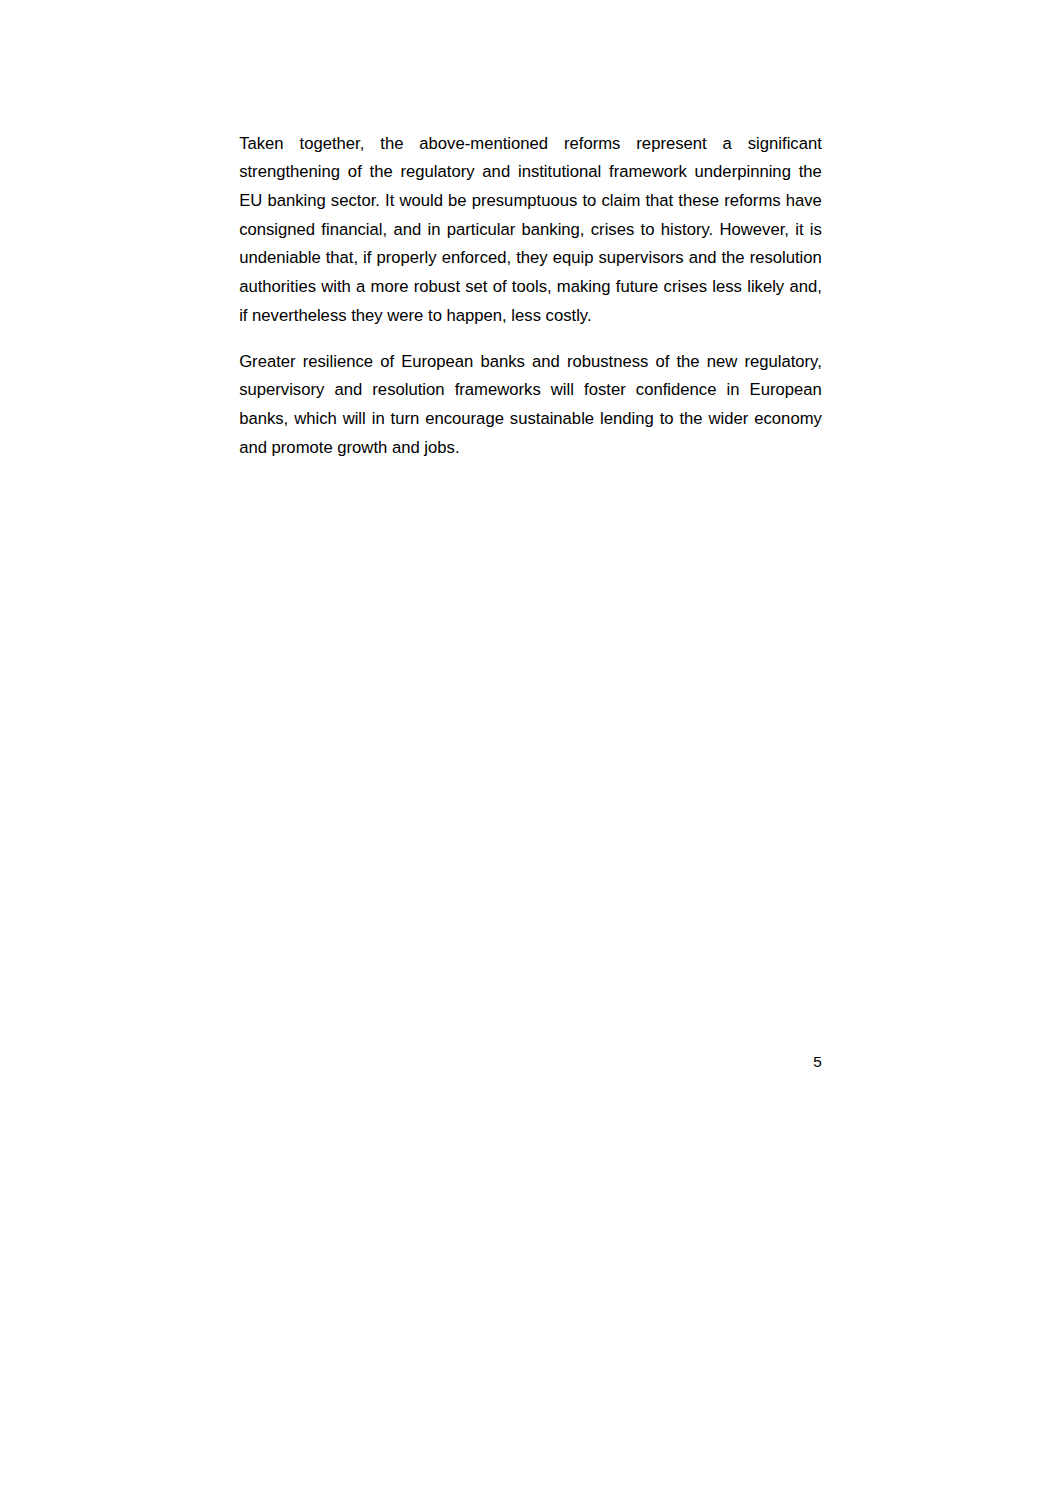Taken together, the above-mentioned reforms represent a significant strengthening of the regulatory and institutional framework underpinning the EU banking sector. It would be presumptuous to claim that these reforms have consigned financial, and in particular banking, crises to history. However, it is undeniable that, if properly enforced, they equip supervisors and the resolution authorities with a more robust set of tools, making future crises less likely and, if nevertheless they were to happen, less costly.
Greater resilience of European banks and robustness of the new regulatory, supervisory and resolution frameworks will foster confidence in European banks, which will in turn encourage sustainable lending to the wider economy and promote growth and jobs.
5